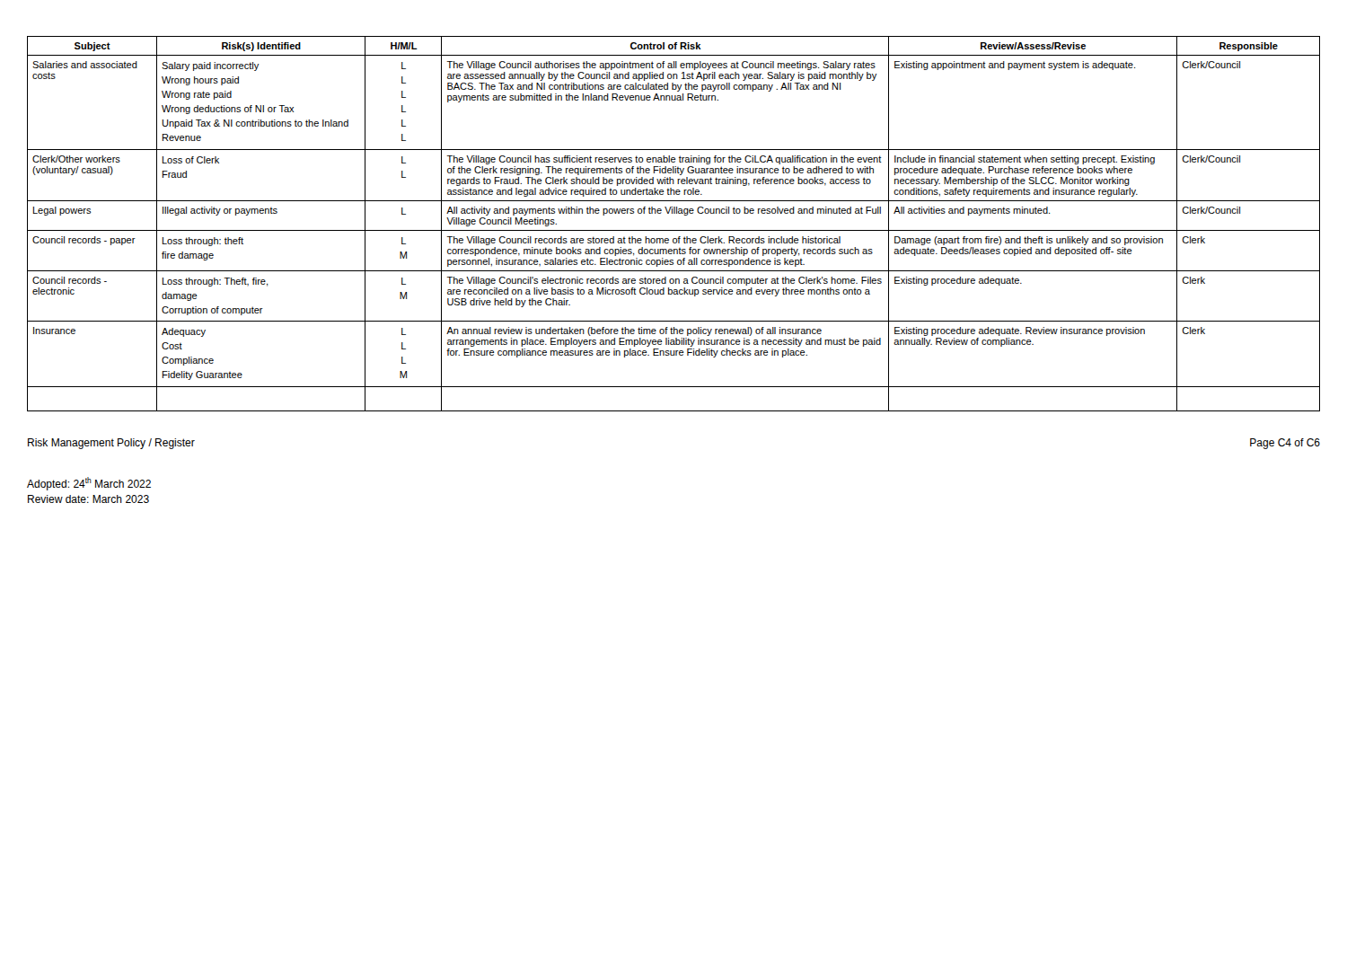| Subject | Risk(s) Identified | H/M/L | Control of Risk | Review/Assess/Revise | Responsible |
| --- | --- | --- | --- | --- | --- |
| Salaries and associated costs | Salary paid incorrectly Wrong hours paid Wrong rate paid Wrong deductions of NI or Tax Unpaid Tax & NI contributions to the Inland Revenue | L L L L L L | The Village Council authorises the appointment of all employees at Council meetings. Salary rates are assessed annually by the Council and applied on 1st April each year. Salary is paid monthly by BACS. The Tax and NI contributions are calculated by the payroll company . All Tax and NI payments are submitted in the Inland Revenue Annual Return. | Existing appointment and payment system is adequate. | Clerk/Council |
| Clerk/Other workers (voluntary/ casual) | Loss of Clerk Fraud | L L | The Village Council has sufficient reserves to enable training for the CiLCA qualification in the event of the Clerk resigning. The requirements of the Fidelity Guarantee insurance to be adhered to with regards to Fraud. The Clerk should be provided with relevant training, reference books, access to assistance and legal advice required to undertake the role. | Include in financial statement when setting precept. Existing procedure adequate. Purchase reference books where necessary. Membership of the SLCC. Monitor working conditions, safety requirements and insurance regularly. | Clerk/Council |
| Legal powers | Illegal activity or payments | L | All activity and payments within the powers of the Village Council to be resolved and minuted at Full Village Council Meetings. | All activities and payments minuted. | Clerk/Council |
| Council records - paper | Loss through: theft fire damage | L M | The Village Council records are stored at the home of the Clerk. Records include historical correspondence, minute books and copies, documents for ownership of property, records such as personnel, insurance, salaries etc. Electronic copies of all correspondence is kept. | Damage (apart from fire) and theft is unlikely and so provision adequate. Deeds/leases copied and deposited off- site | Clerk |
| Council records - electronic | Loss through: Theft, fire, damage Corruption of computer | L M | The Village Council's electronic records are stored on a Council computer at the Clerk's home. Files are reconciled on a live basis to a Microsoft Cloud backup service and every three months onto a USB drive held by the Chair. | Existing procedure adequate. | Clerk |
| Insurance | Adequacy Cost Compliance Fidelity Guarantee | L L L M | An annual review is undertaken (before the time of the policy renewal) of all insurance arrangements in place. Employers and Employee liability insurance is a necessity and must be paid for. Ensure compliance measures are in place. Ensure Fidelity checks are in place. | Existing procedure adequate. Review insurance provision annually. Review of compliance. | Clerk |
Risk Management Policy / Register Page C4 of C6
Adopted: 24th March 2022
Review date: March 2023